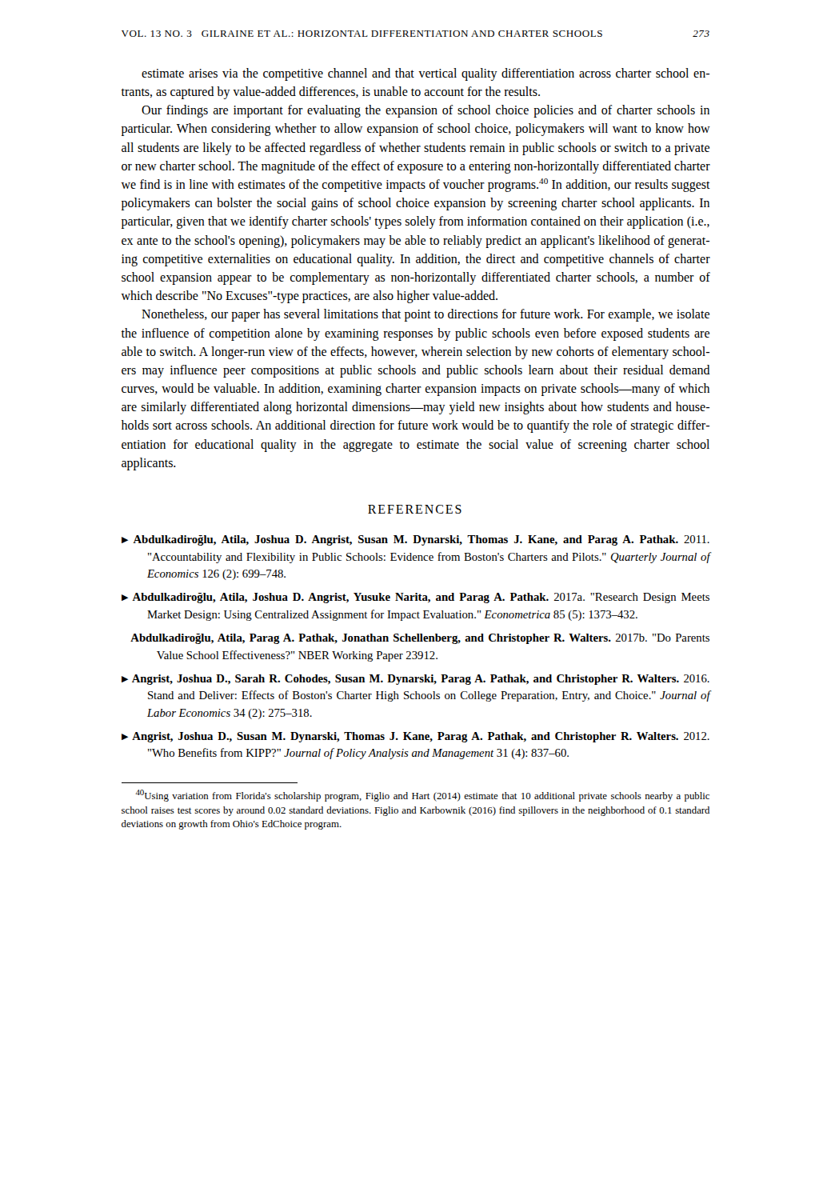Vol. 13 No. 3 Gilraine et al.: Horizontal Differentiation and Charter Schools 273
estimate arises via the competitive channel and that vertical quality differentiation across charter school entrants, as captured by value-added differences, is unable to account for the results.
Our findings are important for evaluating the expansion of school choice policies and of charter schools in particular. When considering whether to allow expansion of school choice, policymakers will want to know how all students are likely to be affected regardless of whether students remain in public schools or switch to a private or new charter school. The magnitude of the effect of exposure to a entering non-horizontally differentiated charter we find is in line with estimates of the competitive impacts of voucher programs.40 In addition, our results suggest policymakers can bolster the social gains of school choice expansion by screening charter school applicants. In particular, given that we identify charter schools' types solely from information contained on their application (i.e., ex ante to the school's opening), policymakers may be able to reliably predict an applicant's likelihood of generating competitive externalities on educational quality. In addition, the direct and competitive channels of charter school expansion appear to be complementary as non-horizontally differentiated charter schools, a number of which describe "No Excuses"-type practices, are also higher value-added.
Nonetheless, our paper has several limitations that point to directions for future work. For example, we isolate the influence of competition alone by examining responses by public schools even before exposed students are able to switch. A longer-run view of the effects, however, wherein selection by new cohorts of elementary schoolers may influence peer compositions at public schools and public schools learn about their residual demand curves, would be valuable. In addition, examining charter expansion impacts on private schools—many of which are similarly differentiated along horizontal dimensions—may yield new insights about how students and households sort across schools. An additional direction for future work would be to quantify the role of strategic differentiation for educational quality in the aggregate to estimate the social value of screening charter school applicants.
REFERENCES
Abdulkadiroğlu, Atila, Joshua D. Angrist, Susan M. Dynarski, Thomas J. Kane, and Parag A. Pathak. 2011. "Accountability and Flexibility in Public Schools: Evidence from Boston's Charters and Pilots." Quarterly Journal of Economics 126 (2): 699–748.
Abdulkadiroğlu, Atila, Joshua D. Angrist, Yusuke Narita, and Parag A. Pathak. 2017a. "Research Design Meets Market Design: Using Centralized Assignment for Impact Evaluation." Econometrica 85 (5): 1373–432.
Abdulkadiroğlu, Atila, Parag A. Pathak, Jonathan Schellenberg, and Christopher R. Walters. 2017b. "Do Parents Value School Effectiveness?" NBER Working Paper 23912.
Angrist, Joshua D., Sarah R. Cohodes, Susan M. Dynarski, Parag A. Pathak, and Christopher R. Walters. 2016. Stand and Deliver: Effects of Boston's Charter High Schools on College Preparation, Entry, and Choice." Journal of Labor Economics 34 (2): 275–318.
Angrist, Joshua D., Susan M. Dynarski, Thomas J. Kane, Parag A. Pathak, and Christopher R. Walters. 2012. "Who Benefits from KIPP?" Journal of Policy Analysis and Management 31 (4): 837–60.
40Using variation from Florida's scholarship program, Figlio and Hart (2014) estimate that 10 additional private schools nearby a public school raises test scores by around 0.02 standard deviations. Figlio and Karbownik (2016) find spillovers in the neighborhood of 0.1 standard deviations on growth from Ohio's EdChoice program.